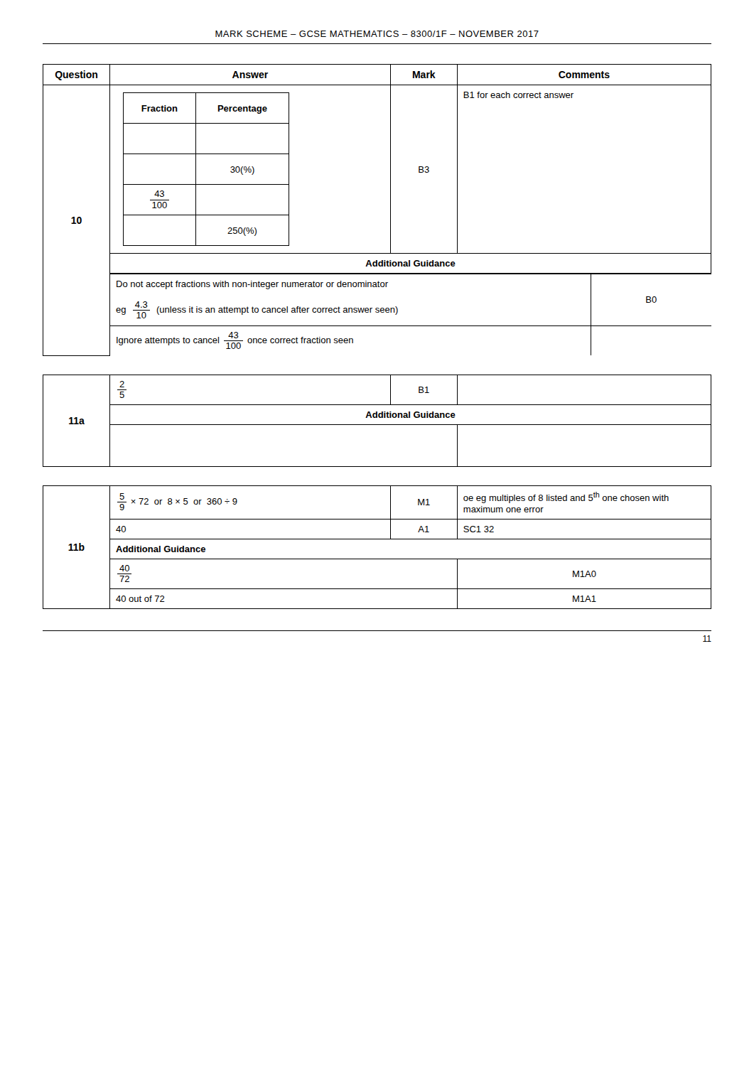MARK SCHEME – GCSE MATHEMATICS – 8300/1F – NOVEMBER 2017
| Question | Answer | Mark | Comments |
| --- | --- | --- | --- |
| 10 | / Fraction / Percentage / / --- / --- / / / 30(%) / / 43 100 / / / / 250(%) / | B3 | B1 for each correct answer |
| Additional Guidance |
| / Do not accept fractions with non-integer numerator or denominator eg 4.3 10 (unless it is an attempt to cancel after correct answer seen) / B0 / / Ignore attempts to cancel 43 100 once correct fraction seen / / |
| 11a | 2 5 | B1 | |
| Additional Guidance |
| 11b | 5 9 × 72 or 8 × 5 or 360 ÷ 9 | M1 | oe eg multiples of 8 listed and 5 th one chosen with maximum one error |
| 40 | A1 | SC1 32 |
| Additional Guidance |
| 40 72 | M1A0 |
| 40 out of 72 | M1A1 |
11